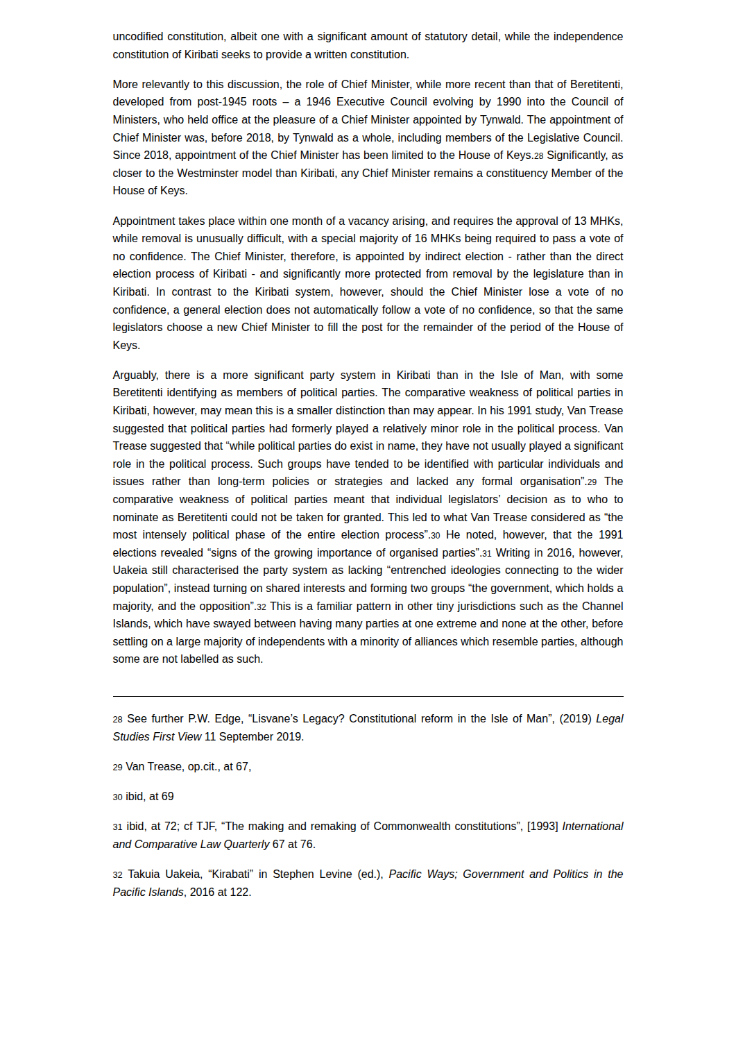uncodified constitution, albeit one with a significant amount of statutory detail, while the independence constitution of Kiribati seeks to provide a written constitution.
More relevantly to this discussion, the role of Chief Minister, while more recent than that of Beretitenti, developed from post-1945 roots – a 1946 Executive Council evolving by 1990 into the Council of Ministers, who held office at the pleasure of a Chief Minister appointed by Tynwald. The appointment of Chief Minister was, before 2018, by Tynwald as a whole, including members of the Legislative Council. Since 2018, appointment of the Chief Minister has been limited to the House of Keys.28 Significantly, as closer to the Westminster model than Kiribati, any Chief Minister remains a constituency Member of the House of Keys.
Appointment takes place within one month of a vacancy arising, and requires the approval of 13 MHKs, while removal is unusually difficult, with a special majority of 16 MHKs being required to pass a vote of no confidence. The Chief Minister, therefore, is appointed by indirect election - rather than the direct election process of Kiribati - and significantly more protected from removal by the legislature than in Kiribati. In contrast to the Kiribati system, however, should the Chief Minister lose a vote of no confidence, a general election does not automatically follow a vote of no confidence, so that the same legislators choose a new Chief Minister to fill the post for the remainder of the period of the House of Keys.
Arguably, there is a more significant party system in Kiribati than in the Isle of Man, with some Beretitenti identifying as members of political parties. The comparative weakness of political parties in Kiribati, however, may mean this is a smaller distinction than may appear. In his 1991 study, Van Trease suggested that political parties had formerly played a relatively minor role in the political process. Van Trease suggested that “while political parties do exist in name, they have not usually played a significant role in the political process. Such groups have tended to be identified with particular individuals and issues rather than long-term policies or strategies and lacked any formal organisation”.29 The comparative weakness of political parties meant that individual legislators’ decision as to who to nominate as Beretitenti could not be taken for granted. This led to what Van Trease considered as “the most intensely political phase of the entire election process”.30 He noted, however, that the 1991 elections revealed “signs of the growing importance of organised parties”.31 Writing in 2016, however, Uakeia still characterised the party system as lacking “entrenched ideologies connecting to the wider population”, instead turning on shared interests and forming two groups “the government, which holds a majority, and the opposition”.32 This is a familiar pattern in other tiny jurisdictions such as the Channel Islands, which have swayed between having many parties at one extreme and none at the other, before settling on a large majority of independents with a minority of alliances which resemble parties, although some are not labelled as such.
28 See further P.W. Edge, “Lisvane’s Legacy? Constitutional reform in the Isle of Man”, (2019) Legal Studies First View 11 September 2019.
29 Van Trease, op.cit., at 67,
30 ibid, at 69
31 ibid, at 72; cf TJF, “The making and remaking of Commonwealth constitutions”, [1993] International and Comparative Law Quarterly 67 at 76.
32 Takuia Uakeia, “Kirabati” in Stephen Levine (ed.), Pacific Ways; Government and Politics in the Pacific Islands, 2016 at 122.